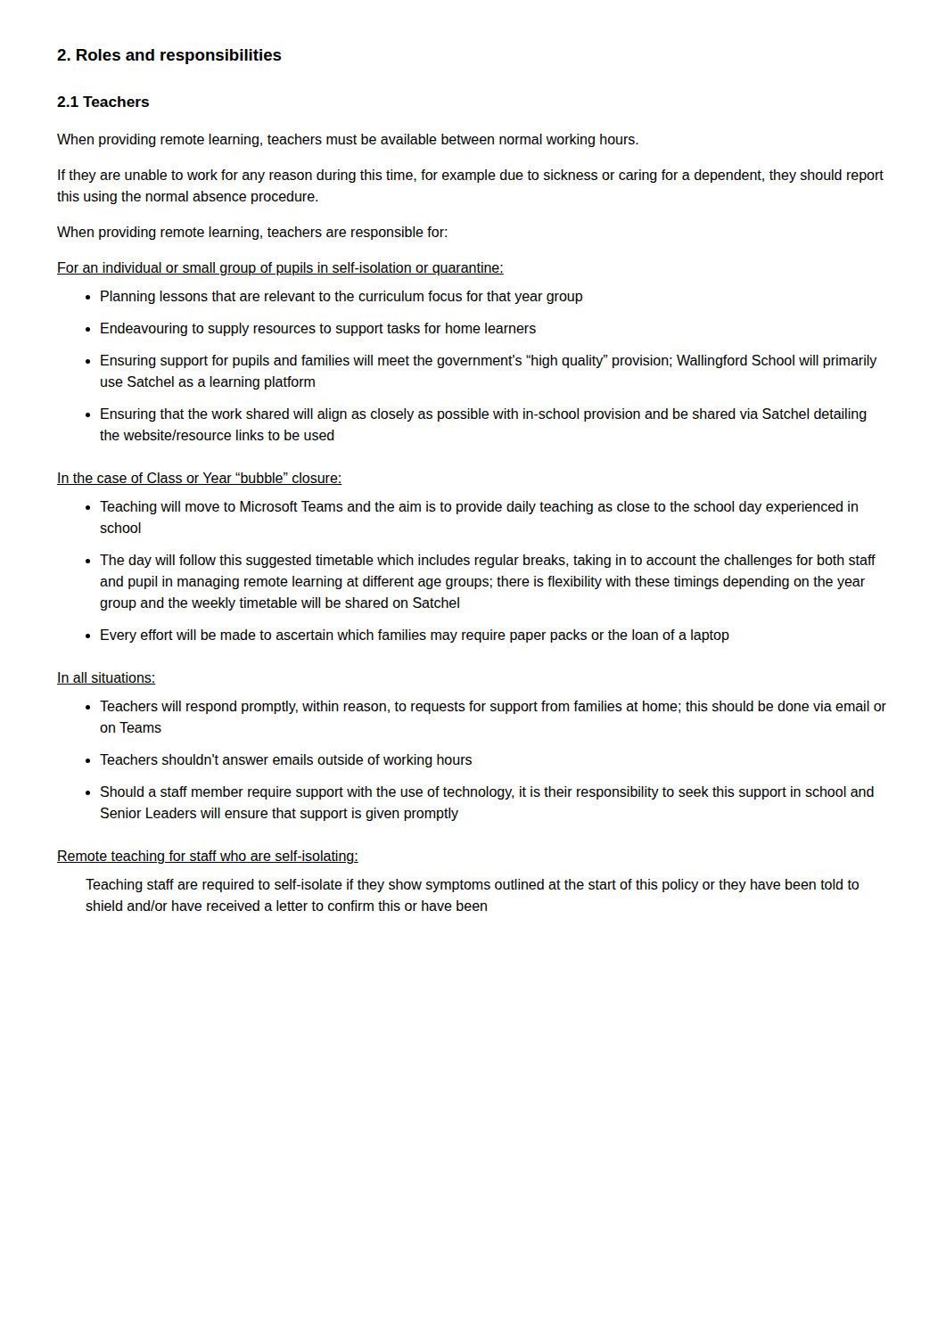2. Roles and responsibilities
2.1 Teachers
When providing remote learning, teachers must be available between normal working hours.
If they are unable to work for any reason during this time, for example due to sickness or caring for a dependent, they should report this using the normal absence procedure.
When providing remote learning, teachers are responsible for:
For an individual or small group of pupils in self-isolation or quarantine:
Planning lessons that are relevant to the curriculum focus for that year group
Endeavouring to supply resources to support tasks for home learners
Ensuring support for pupils and families will meet the government's “high quality” provision; Wallingford School will primarily use Satchel as a learning platform
Ensuring that the work shared will align as closely as possible with in-school provision and be shared via Satchel detailing the website/resource links to be used
In the case of Class or Year “bubble” closure:
Teaching will move to Microsoft Teams and the aim is to provide daily teaching as close to the school day experienced in school
The day will follow this suggested timetable which includes regular breaks, taking in to account the challenges for both staff and pupil in managing remote learning at different age groups; there is flexibility with these timings depending on the year group and the weekly timetable will be shared on Satchel
Every effort will be made to ascertain which families may require paper packs or the loan of a laptop
In all situations:
Teachers will respond promptly, within reason, to requests for support from families at home; this should be done via email or on Teams
Teachers shouldn't answer emails outside of working hours
Should a staff member require support with the use of technology, it is their responsibility to seek this support in school and Senior Leaders will ensure that support is given promptly
Remote teaching for staff who are self-isolating:
Teaching staff are required to self-isolate if they show symptoms outlined at the start of this policy or they have been told to shield and/or have received a letter to confirm this or have been